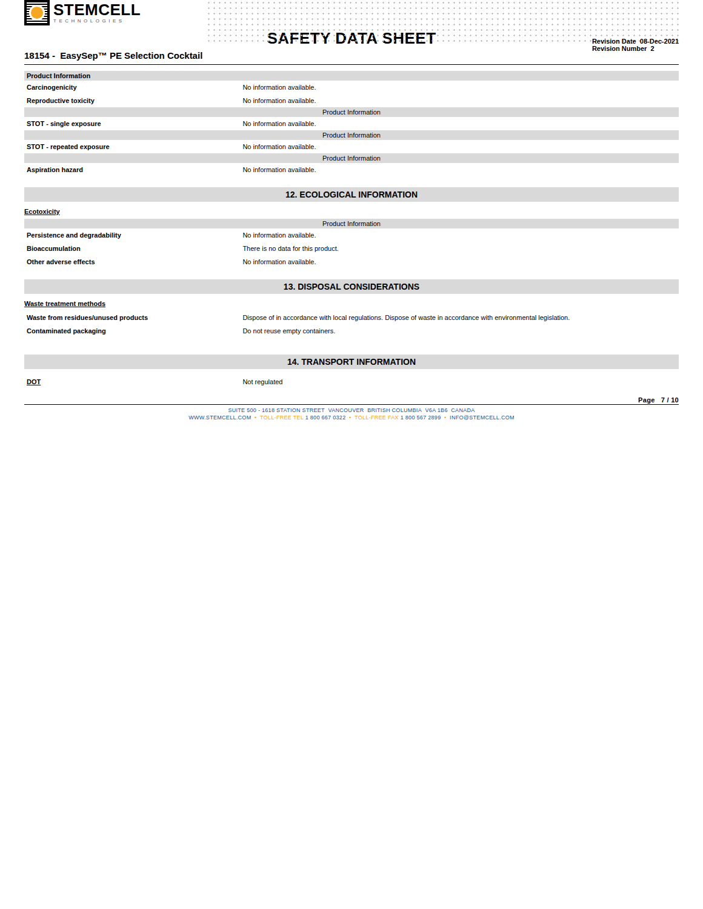STEMCELL
TECHNOLOGIES
SAFETY DATA SHEET
Revision Date 08-Dec-2021
Revision Number 2
18154 - EasySep™ PE Selection Cocktail
Product Information
| Carcinogenicity | No information available. |
| Reproductive toxicity | No information available. |
Product Information
| STOT - single exposure | No information available. |
Product Information
| STOT - repeated exposure | No information available. |
Product Information
| Aspiration hazard | No information available. |
12. ECOLOGICAL INFORMATION
Ecotoxicity
Product Information
| Persistence and degradability | No information available. |
| Bioaccumulation | There is no data for this product. |
| Other adverse effects | No information available. |
13. DISPOSAL CONSIDERATIONS
Waste treatment methods
| Waste from residues/unused products | Dispose of in accordance with local regulations. Dispose of waste in accordance with environmental legislation. |
| Contaminated packaging | Do not reuse empty containers. |
14. TRANSPORT INFORMATION
| DOT | Not regulated |
Page 7 / 10
SUITE 500 - 1618 STATION STREET VANCOUVER BRITISH COLUMBIA V6A 1B6 CANADA
WWW.STEMCELL.COM • TOLL-FREE TEL 1 800 667 0322 • TOLL-FREE FAX 1 800 567 2899 • INFO@STEMCELL.COM